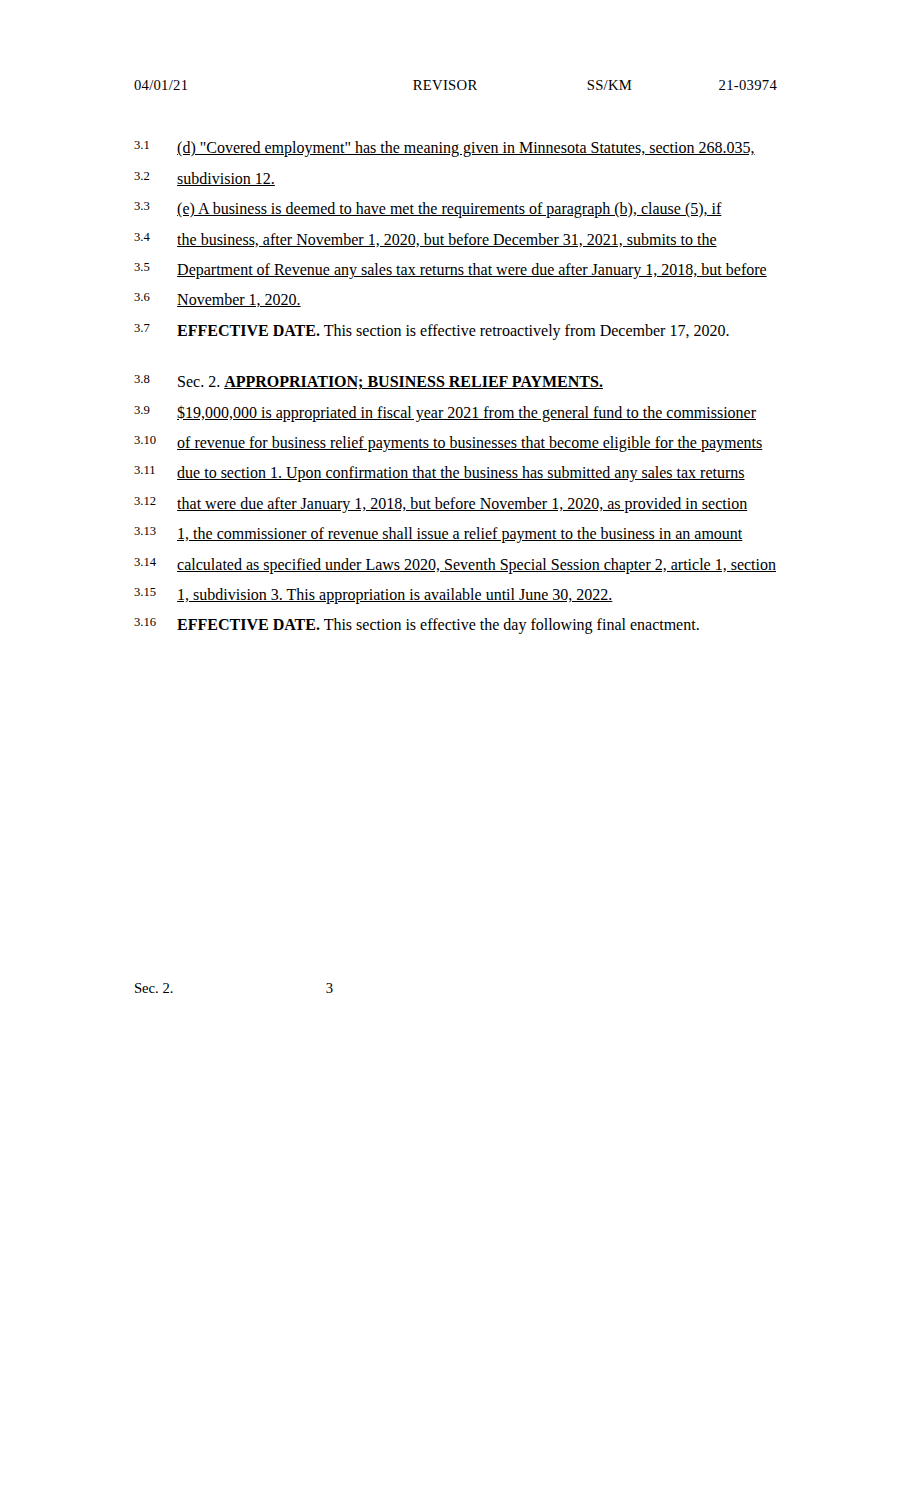04/01/21 REVISOR SS/KM 21-03974
| 3.1 | (d) "Covered employment" has the meaning given in Minnesota Statutes, section 268.035, |
| 3.2 | subdivision 12. |
| 3.3 | (e) A business is deemed to have met the requirements of paragraph (b), clause (5), if |
| 3.4 | the business, after November 1, 2020, but before December 31, 2021, submits to the |
| 3.5 | Department of Revenue any sales tax returns that were due after January 1, 2018, but before |
| 3.6 | November 1, 2020. |
| 3.7 | EFFECTIVE DATE. This section is effective retroactively from December 17, 2020. |
| 3.8 | Sec. 2. APPROPRIATION; BUSINESS RELIEF PAYMENTS. |
| 3.9 | $19,000,000 is appropriated in fiscal year 2021 from the general fund to the commissioner |
| 3.10 | of revenue for business relief payments to businesses that become eligible for the payments |
| 3.11 | due to section 1. Upon confirmation that the business has submitted any sales tax returns |
| 3.12 | that were due after January 1, 2018, but before November 1, 2020, as provided in section |
| 3.13 | 1, the commissioner of revenue shall issue a relief payment to the business in an amount |
| 3.14 | calculated as specified under Laws 2020, Seventh Special Session chapter 2, article 1, section |
| 3.15 | 1, subdivision 3. This appropriation is available until June 30, 2022. |
| 3.16 | EFFECTIVE DATE. This section is effective the day following final enactment. |
Sec. 2. 3